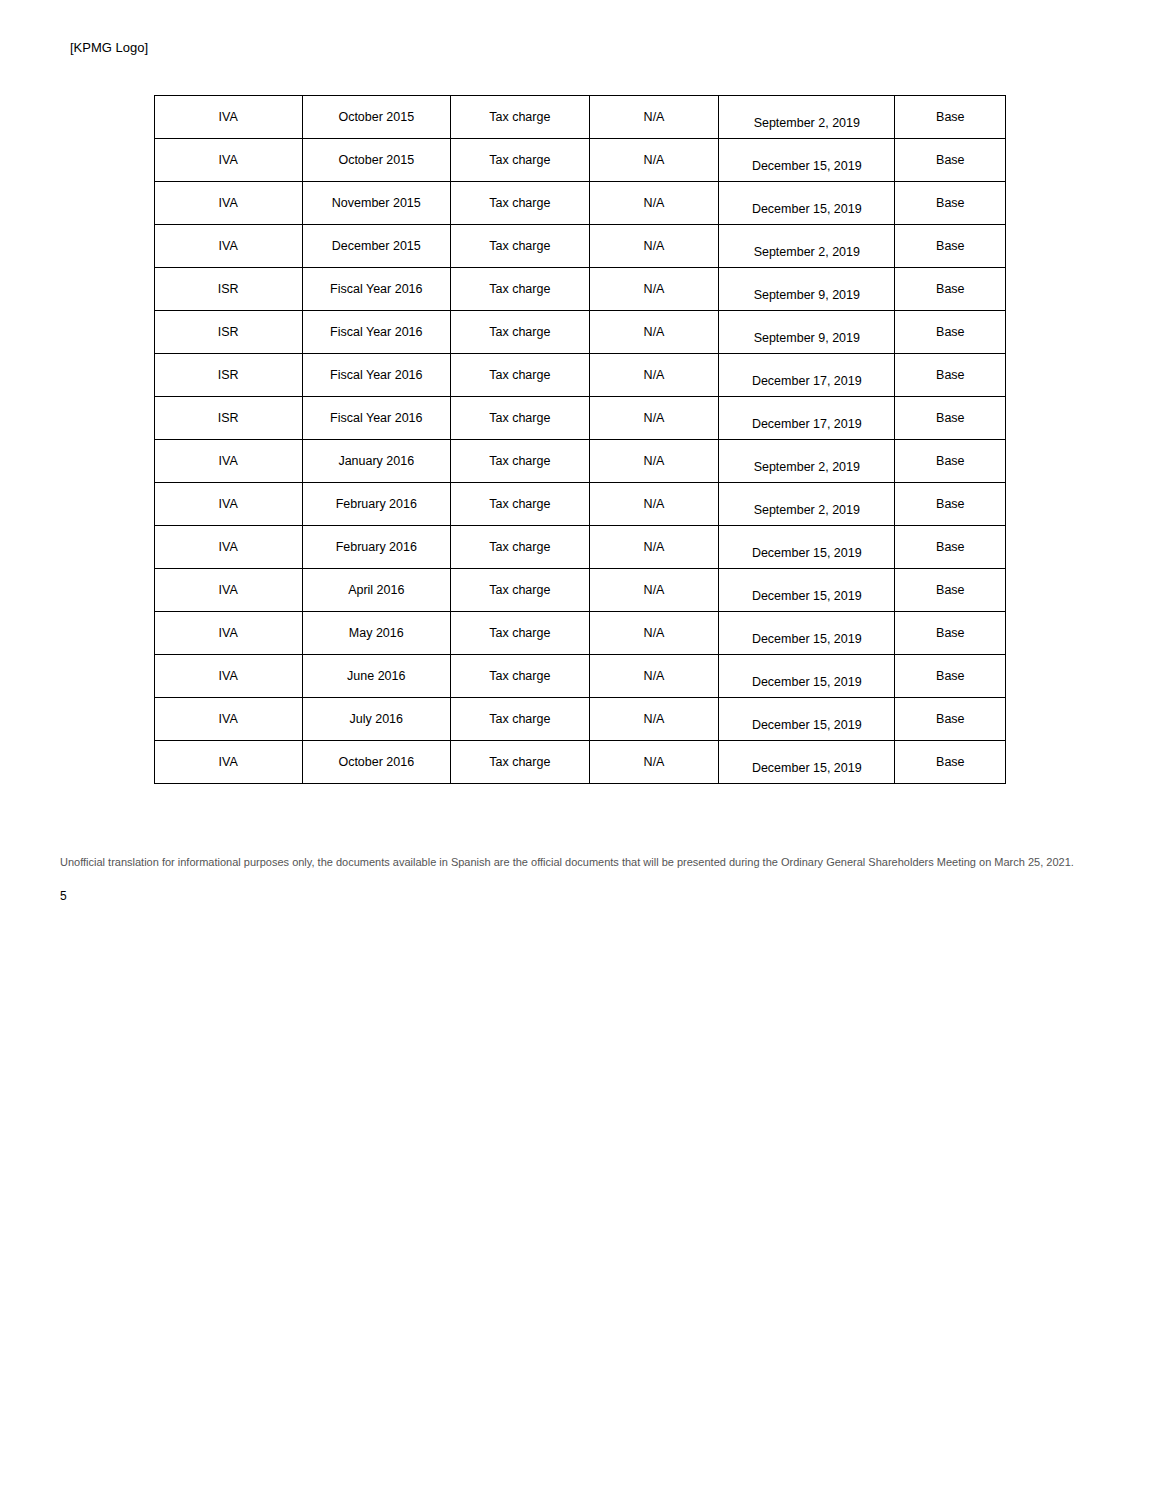[KPMG Logo]
| IVA | October 2015 | Tax charge | N/A | September 2, 2019 | Base |
| IVA | October 2015 | Tax charge | N/A | December 15, 2019 | Base |
| IVA | November 2015 | Tax charge | N/A | December 15, 2019 | Base |
| IVA | December 2015 | Tax charge | N/A | September 2, 2019 | Base |
| ISR | Fiscal Year 2016 | Tax charge | N/A | September 9, 2019 | Base |
| ISR | Fiscal Year 2016 | Tax charge | N/A | September 9, 2019 | Base |
| ISR | Fiscal Year 2016 | Tax charge | N/A | December 17, 2019 | Base |
| ISR | Fiscal Year 2016 | Tax charge | N/A | December 17, 2019 | Base |
| IVA | January 2016 | Tax charge | N/A | September 2, 2019 | Base |
| IVA | February 2016 | Tax charge | N/A | September 2, 2019 | Base |
| IVA | February 2016 | Tax charge | N/A | December 15, 2019 | Base |
| IVA | April 2016 | Tax charge | N/A | December 15, 2019 | Base |
| IVA | May 2016 | Tax charge | N/A | December 15, 2019 | Base |
| IVA | June 2016 | Tax charge | N/A | December 15, 2019 | Base |
| IVA | July 2016 | Tax charge | N/A | December 15, 2019 | Base |
| IVA | October 2016 | Tax charge | N/A | December 15, 2019 | Base |
Unofficial translation for informational purposes only, the documents available in Spanish are the official documents that will be presented during the Ordinary General Shareholders Meeting on March 25, 2021.
5